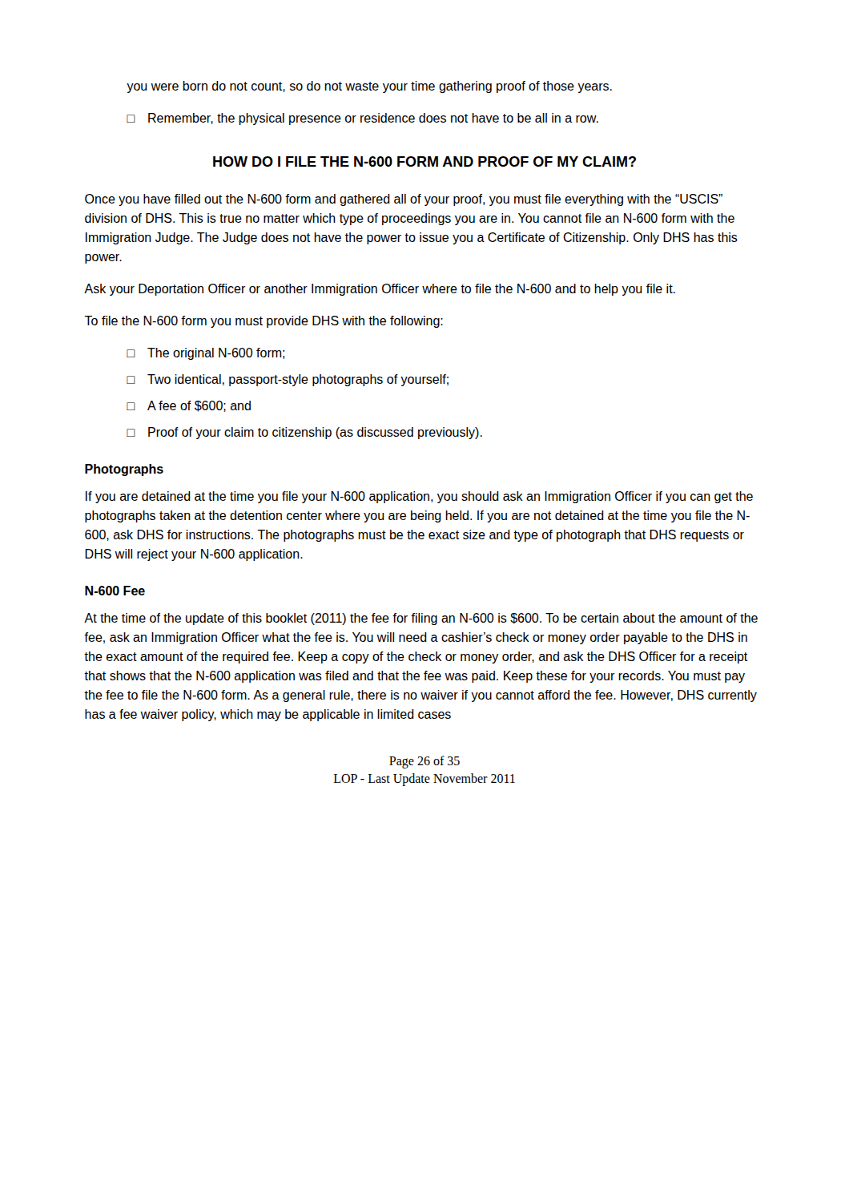you were born do not count, so do not waste your time gathering proof of those years.
Remember, the physical presence or residence does not have to be all in a row.
HOW DO I FILE THE N-600 FORM AND PROOF OF MY CLAIM?
Once you have filled out the N-600 form and gathered all of your proof, you must file everything with the “USCIS” division of DHS. This is true no matter which type of proceedings you are in. You cannot file an N-600 form with the Immigration Judge. The Judge does not have the power to issue you a Certificate of Citizenship. Only DHS has this power.
Ask your Deportation Officer or another Immigration Officer where to file the N-600 and to help you file it.
To file the N-600 form you must provide DHS with the following:
The original N-600 form;
Two identical, passport-style photographs of yourself;
A fee of $600; and
Proof of your claim to citizenship (as discussed previously).
Photographs
If you are detained at the time you file your N-600 application, you should ask an Immigration Officer if you can get the photographs taken at the detention center where you are being held. If you are not detained at the time you file the N-600, ask DHS for instructions. The photographs must be the exact size and type of photograph that DHS requests or DHS will reject your N-600 application.
N-600 Fee
At the time of the update of this booklet (2011) the fee for filing an N-600 is $600. To be certain about the amount of the fee, ask an Immigration Officer what the fee is. You will need a cashier’s check or money order payable to the DHS in the exact amount of the required fee. Keep a copy of the check or money order, and ask the DHS Officer for a receipt that shows that the N-600 application was filed and that the fee was paid. Keep these for your records. You must pay the fee to file the N-600 form. As a general rule, there is no waiver if you cannot afford the fee. However, DHS currently has a fee waiver policy, which may be applicable in limited cases
Page 26 of 35
LOP - Last Update November 2011